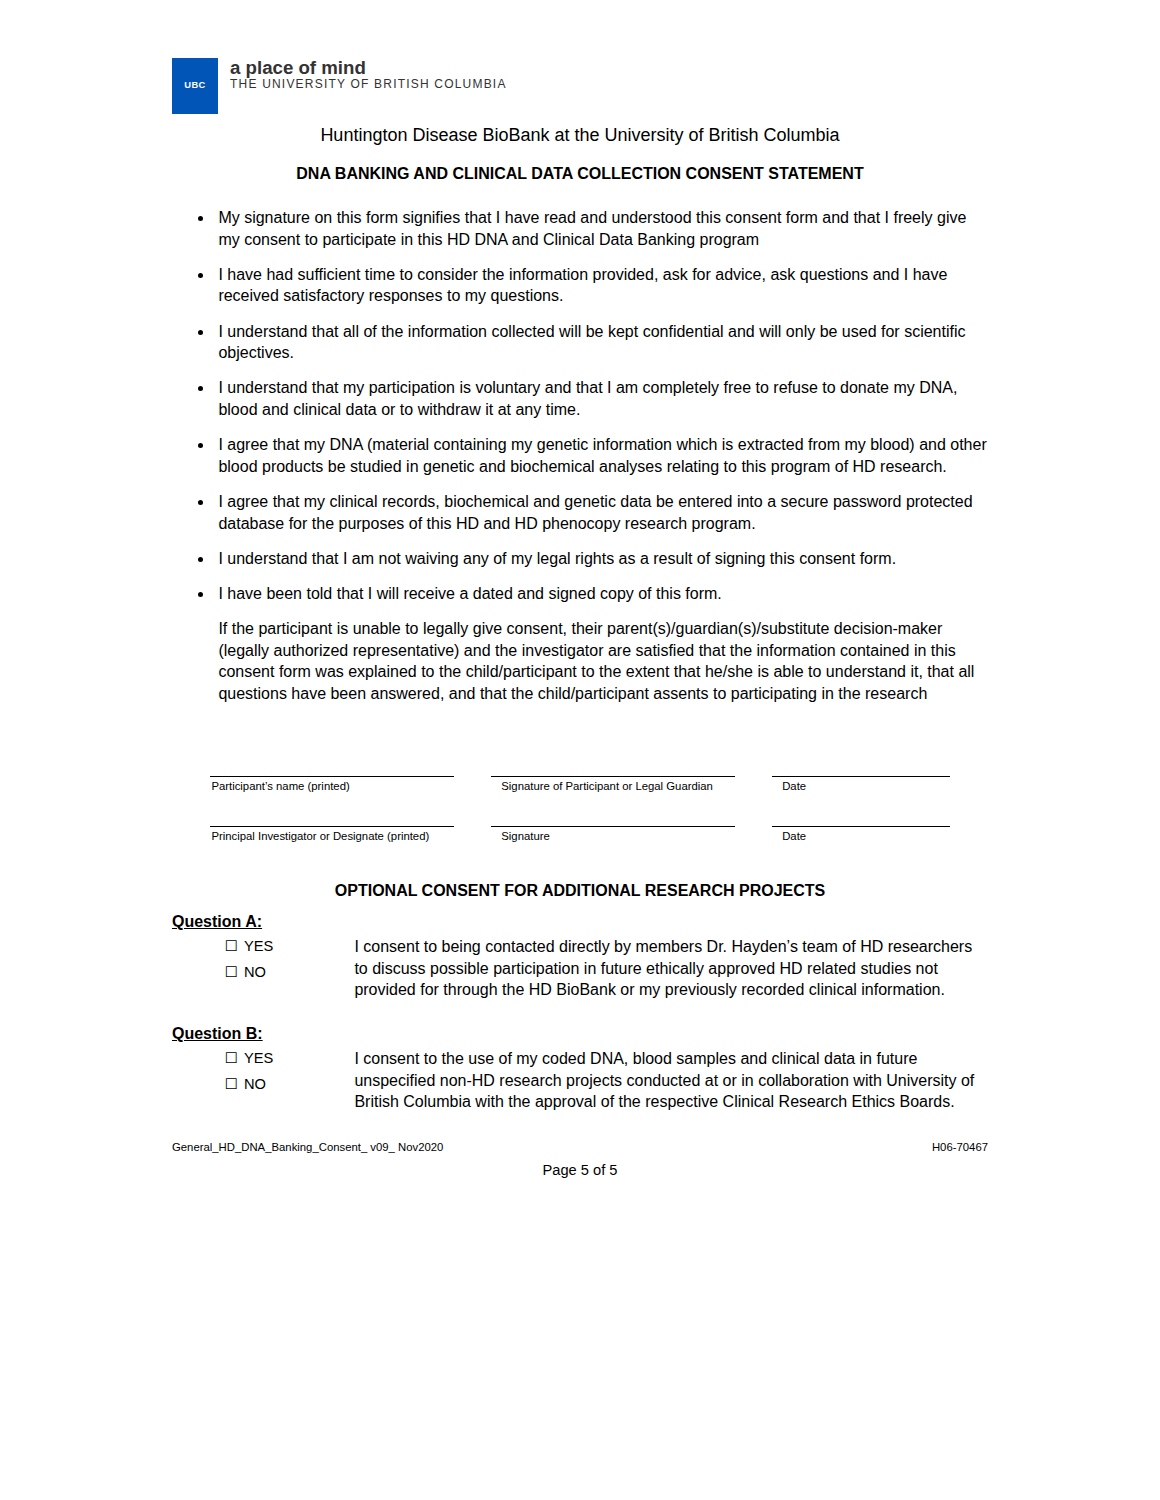UBC
a place of mind
The University of British Columbia
Huntington Disease BioBank at the University of British Columbia
DNA BANKING AND CLINICAL DATA COLLECTION CONSENT STATEMENT
My signature on this form signifies that I have read and understood this consent form and that I freely give my consent to participate in this HD DNA and Clinical Data Banking program
I have had sufficient time to consider the information provided, ask for advice, ask questions and I have received satisfactory responses to my questions.
I understand that all of the information collected will be kept confidential and will only be used for scientific objectives.
I understand that my participation is voluntary and that I am completely free to refuse to donate my DNA, blood and clinical data or to withdraw it at any time.
I agree that my DNA (material containing my genetic information which is extracted from my blood) and other blood products be studied in genetic and biochemical analyses relating to this program of HD research.
I agree that my clinical records, biochemical and genetic data be entered into a secure password protected database for the purposes of this HD and HD phenocopy research program.
I understand that I am not waiving any of my legal rights as a result of signing this consent form.
I have been told that I will receive a dated and signed copy of this form.
If the participant is unable to legally give consent, their parent(s)/guardian(s)/substitute decision-maker (legally authorized representative) and the investigator are satisfied that the information contained in this consent form was explained to the child/participant to the extent that he/she is able to understand it, that all questions have been answered, and that the child/participant assents to participating in the research
| Participant’s name (printed) | | Signature of Participant or Legal Guardian | | Date |
| Principal Investigator or Designate (printed) | | Signature | | Date |
OPTIONAL CONSENT FOR ADDITIONAL RESEARCH PROJECTS
Question A:
☐YES
☐NO
I consent to being contacted directly by members Dr. Hayden’s team of HD researchers to discuss possible participation in future ethically approved HD related studies not provided for through the HD BioBank or my previously recorded clinical information.
Question B:
☐YES
☐NO
I consent to the use of my coded DNA, blood samples and clinical data in future unspecified non-HD research projects conducted at or in collaboration with University of British Columbia with the approval of the respective Clinical Research Ethics Boards.
General_HD_DNA_Banking_Consent_ v09_ Nov2020 H06-70467
Page 5 of 5